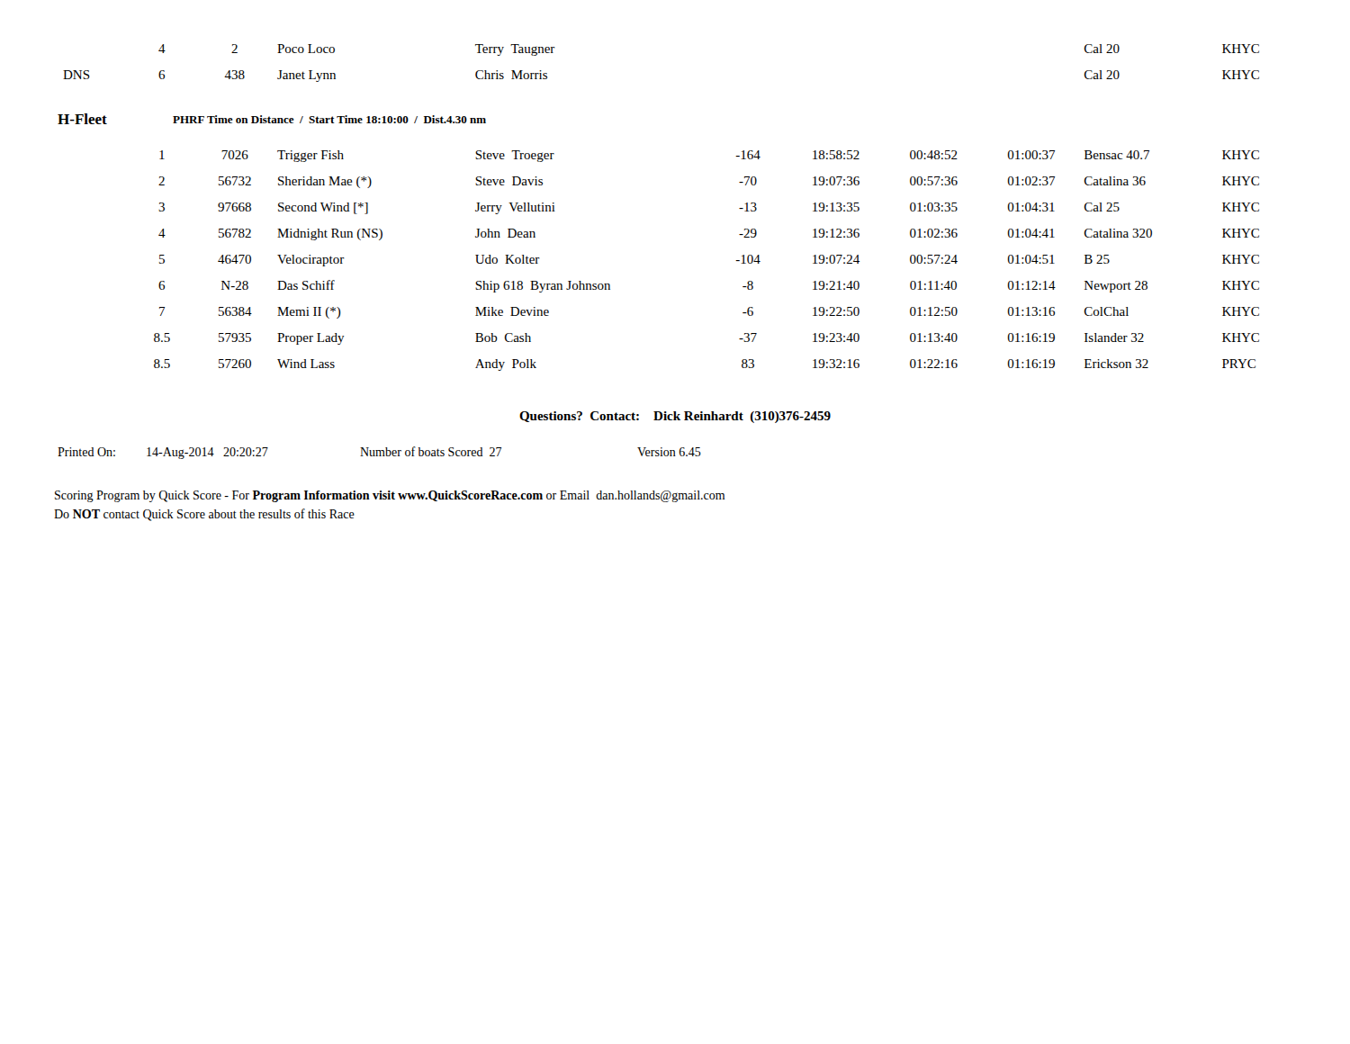| | 4 | 2 | Poco Loco | Terry Taugner | | | | | Cal 20 | KHYC |
| DNS | 6 | 438 | Janet Lynn | Chris Morris | | | | | Cal 20 | KHYC |
| H-Fleet | PHRF Time on Distance / Start Time 18:10:00 / Dist.4.30 nm | |
| | 1 | 7026 | Trigger Fish | Steve Troeger | -164 | 18:58:52 | 00:48:52 | 01:00:37 | Bensac 40.7 | KHYC |
| | 2 | 56732 | Sheridan Mae (*) | Steve Davis | -70 | 19:07:36 | 00:57:36 | 01:02:37 | Catalina 36 | KHYC |
| | 3 | 97668 | Second Wind [*] | Jerry Vellutini | -13 | 19:13:35 | 01:03:35 | 01:04:31 | Cal 25 | KHYC |
| | 4 | 56782 | Midnight Run (NS) | John Dean | -29 | 19:12:36 | 01:02:36 | 01:04:41 | Catalina 320 | KHYC |
| | 5 | 46470 | Velociraptor | Udo Kolter | -104 | 19:07:24 | 00:57:24 | 01:04:51 | B 25 | KHYC |
| | 6 | N-28 | Das Schiff | Ship 618 Byran Johnson | -8 | 19:21:40 | 01:11:40 | 01:12:14 | Newport 28 | KHYC |
| | 7 | 56384 | Memi II (*) | Mike Devine | -6 | 19:22:50 | 01:12:50 | 01:13:16 | ColChal | KHYC |
| | 8.5 | 57935 | Proper Lady | Bob Cash | -37 | 19:23:40 | 01:13:40 | 01:16:19 | Islander 32 | KHYC |
| | 8.5 | 57260 | Wind Lass | Andy Polk | 83 | 19:32:16 | 01:22:16 | 01:16:19 | Erickson 32 | PRYC |
Questions? Contact: Dick Reinhardt (310)376-2459
| Printed On: | 14-Aug-2014 20:20:27 | Number of boats Scored 27 | Version 6.45 |
Scoring Program by Quick Score - For Program Information visit www.QuickScoreRace.com or Email dan.hollands@gmail.com
Do NOT contact Quick Score about the results of this Race